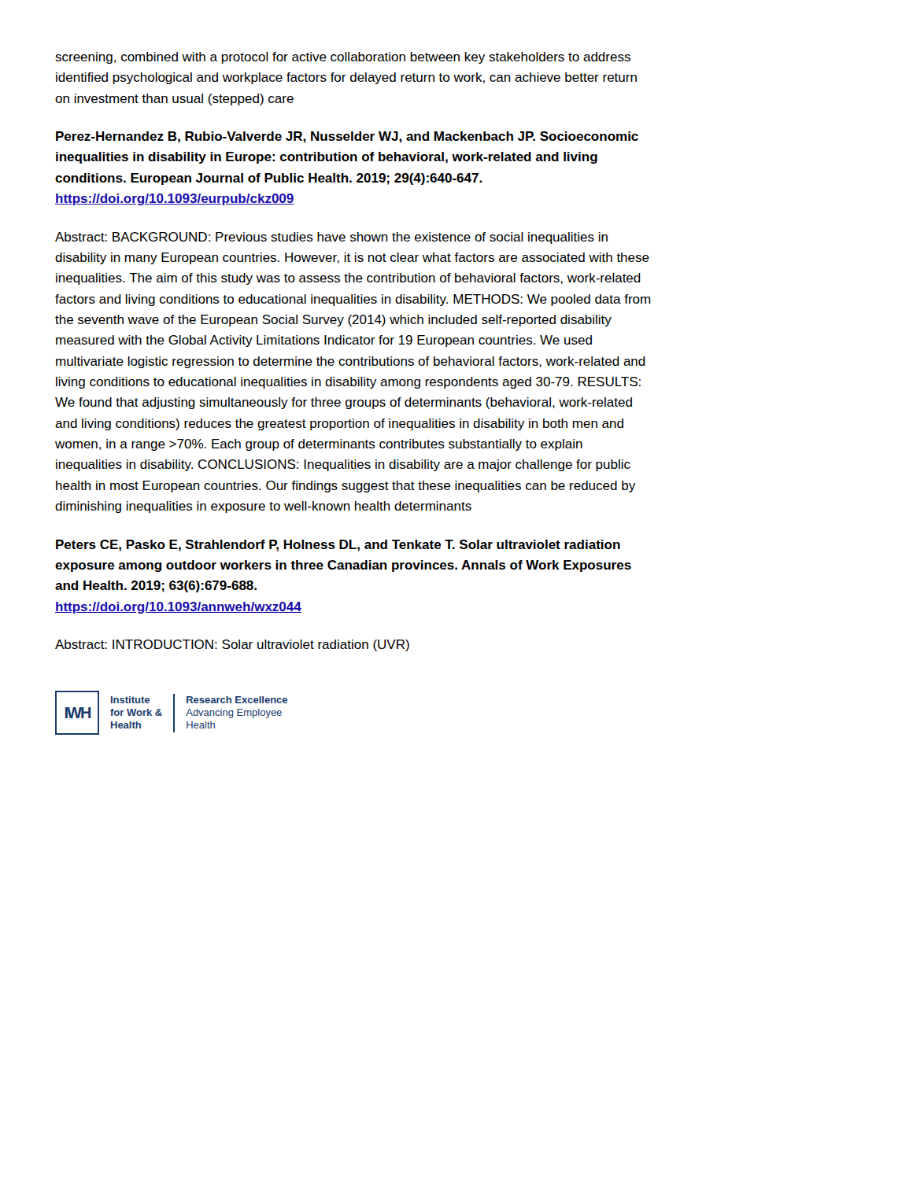screening, combined with a protocol for active collaboration between key stakeholders to address identified psychological and workplace factors for delayed return to work, can achieve better return on investment than usual (stepped) care
Perez-Hernandez B, Rubio-Valverde JR, Nusselder WJ, and Mackenbach JP. Socioeconomic inequalities in disability in Europe: contribution of behavioral, work-related and living conditions. European Journal of Public Health. 2019; 29(4):640-647.
https://doi.org/10.1093/eurpub/ckz009
Abstract: BACKGROUND: Previous studies have shown the existence of social inequalities in disability in many European countries. However, it is not clear what factors are associated with these inequalities. The aim of this study was to assess the contribution of behavioral factors, work-related factors and living conditions to educational inequalities in disability. METHODS: We pooled data from the seventh wave of the European Social Survey (2014) which included self-reported disability measured with the Global Activity Limitations Indicator for 19 European countries. We used multivariate logistic regression to determine the contributions of behavioral factors, work-related and living conditions to educational inequalities in disability among respondents aged 30-79. RESULTS: We found that adjusting simultaneously for three groups of determinants (behavioral, work-related and living conditions) reduces the greatest proportion of inequalities in disability in both men and women, in a range >70%. Each group of determinants contributes substantially to explain inequalities in disability. CONCLUSIONS: Inequalities in disability are a major challenge for public health in most European countries. Our findings suggest that these inequalities can be reduced by diminishing inequalities in exposure to well-known health determinants
Peters CE, Pasko E, Strahlendorf P, Holness DL, and Tenkate T. Solar ultraviolet radiation exposure among outdoor workers in three Canadian provinces. Annals of Work Exposures and Health. 2019; 63(6):679-688.
https://doi.org/10.1093/annweh/wxz044
Abstract: INTRODUCTION: Solar ultraviolet radiation (UVR)
IWH
Institute
for Work &
Health
Research Excellence
Advancing Employee
Health